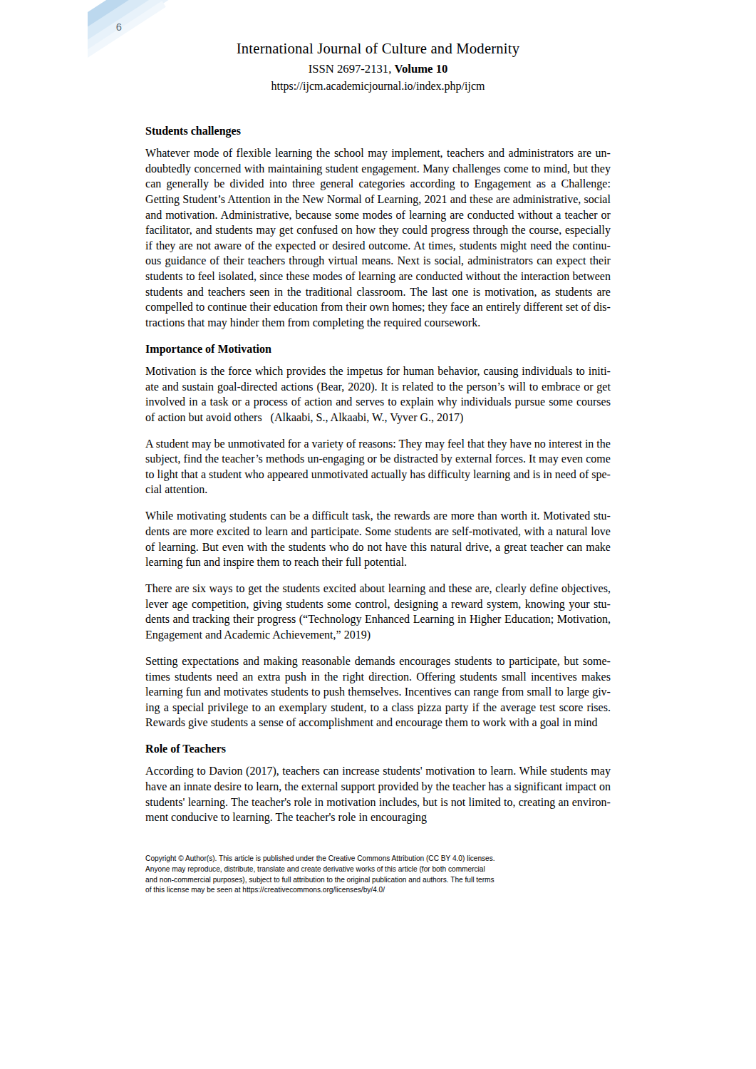6
International Journal of Culture and Modernity
ISSN 2697-2131, Volume 10
https://ijcm.academicjournal.io/index.php/ijcm
Students challenges
Whatever mode of flexible learning the school may implement, teachers and administrators are undoubtedly concerned with maintaining student engagement. Many challenges come to mind, but they can generally be divided into three general categories according to Engagement as a Challenge: Getting Student’s Attention in the New Normal of Learning, 2021 and these are administrative, social and motivation. Administrative, because some modes of learning are conducted without a teacher or facilitator, and students may get confused on how they could progress through the course, especially if they are not aware of the expected or desired outcome. At times, students might need the continuous guidance of their teachers through virtual means. Next is social, administrators can expect their students to feel isolated, since these modes of learning are conducted without the interaction between students and teachers seen in the traditional classroom. The last one is motivation, as students are compelled to continue their education from their own homes; they face an entirely different set of distractions that may hinder them from completing the required coursework.
Importance of Motivation
Motivation is the force which provides the impetus for human behavior, causing individuals to initiate and sustain goal-directed actions (Bear, 2020). It is related to the person’s will to embrace or get involved in a task or a process of action and serves to explain why individuals pursue some courses of action but avoid others (Alkaabi, S., Alkaabi, W., Vyver G., 2017)
A student may be unmotivated for a variety of reasons: They may feel that they have no interest in the subject, find the teacher’s methods un-engaging or be distracted by external forces. It may even come to light that a student who appeared unmotivated actually has difficulty learning and is in need of special attention.
While motivating students can be a difficult task, the rewards are more than worth it. Motivated students are more excited to learn and participate. Some students are self-motivated, with a natural love of learning. But even with the students who do not have this natural drive, a great teacher can make learning fun and inspire them to reach their full potential.
There are six ways to get the students excited about learning and these are, clearly define objectives, lever age competition, giving students some control, designing a reward system, knowing your students and tracking their progress (“Technology Enhanced Learning in Higher Education; Motivation, Engagement and Academic Achievement,” 2019)
Setting expectations and making reasonable demands encourages students to participate, but sometimes students need an extra push in the right direction. Offering students small incentives makes learning fun and motivates students to push themselves. Incentives can range from small to large giving a special privilege to an exemplary student, to a class pizza party if the average test score rises. Rewards give students a sense of accomplishment and encourage them to work with a goal in mind
Role of Teachers
According to Davion (2017), teachers can increase students' motivation to learn. While students may have an innate desire to learn, the external support provided by the teacher has a significant impact on students' learning. The teacher's role in motivation includes, but is not limited to, creating an environment conducive to learning. The teacher's role in encouraging
Copyright © Author(s). This article is published under the Creative Commons Attribution (CC BY 4.0) licenses.
Anyone may reproduce, distribute, translate and create derivative works of this article (for both commercial
and non-commercial purposes), subject to full attribution to the original publication and authors. The full terms
of this license may be seen at https://creativecommons.org/licenses/by/4.0/